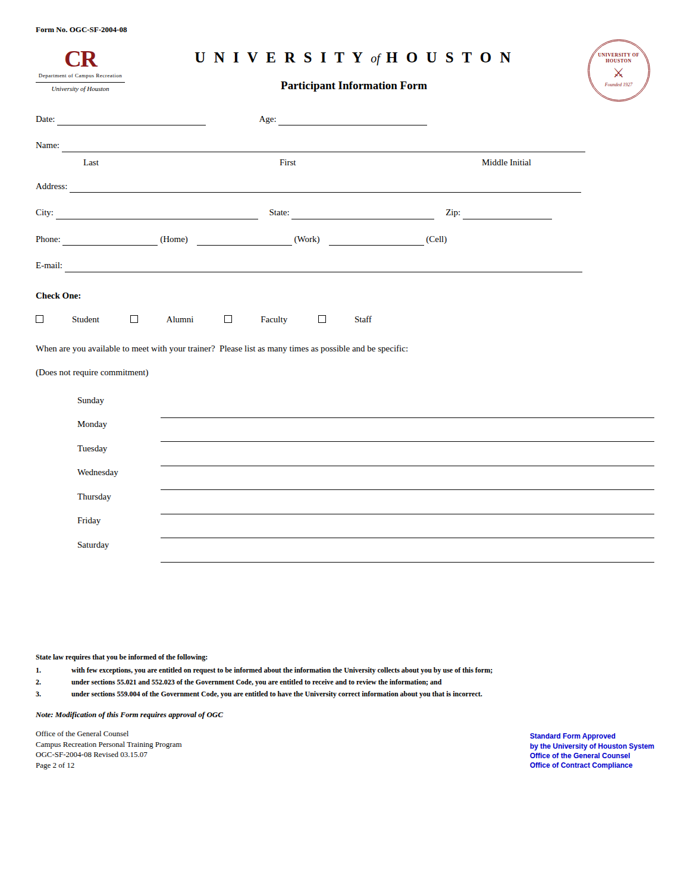Form No. OGC-SF-2004-08
CR
Department of Campus Recreation
University of Houston
U N I V E R S I T Y of H O U S T O N
Participant Information Form
UNIVERSITY OF HOUSTON
⚔
Founded 1927
Date: Age:
Name:
Last First Middle Initial
Address:
City: State: Zip:
Phone: (Home) (Work) (Cell)
E-mail:
Check One:
Student Alumni Faculty Staff
When are you available to meet with your trainer? Please list as many times as possible and be specific:
(Does not require commitment)
| Sunday | |
| Monday | |
| Tuesday | |
| Wednesday | |
| Thursday | |
| Friday | |
| Saturday | |
State law requires that you be informed of the following:
1. with few exceptions, you are entitled on request to be informed about the information the University collects about you by use of this form;
2. under sections 55.021 and 552.023 of the Government Code, you are entitled to receive and to review the information; and
3. under sections 559.004 of the Government Code, you are entitled to have the University correct information about you that is incorrect.
Note: Modification of this Form requires approval of OGC
Office of the General Counsel
Campus Recreation Personal Training Program
OGC-SF-2004-08 Revised 03.15.07
Page 2 of 12
Standard Form Approved
by the University of Houston System
Office of the General Counsel
Office of Contract Compliance